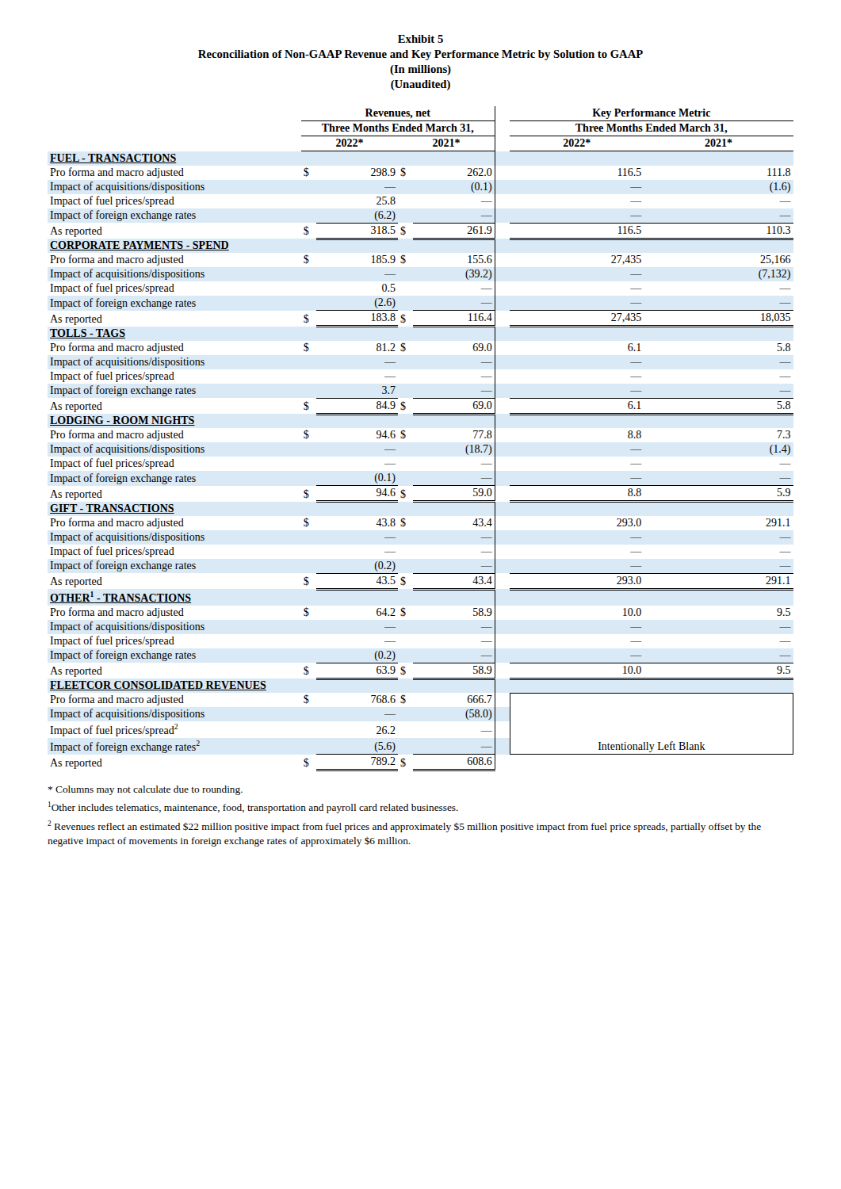Exhibit 5
Reconciliation of Non-GAAP Revenue and Key Performance Metric by Solution to GAAP
(In millions)
(Unaudited)
| | Revenues, net | | Key Performance Metric |
| | Three Months Ended March 31, | | Three Months Ended March 31, |
| | 2022* | 2021* | | 2022* | 2021* |
| FUEL - TRANSACTIONS | | | |
| Pro forma and macro adjusted | $ | 298.9 | $ | 262.0 | | 116.5 | 111.8 |
| Impact of acquisitions/dispositions | | — | | (0.1) | | — | (1.6) |
| Impact of fuel prices/spread | | 25.8 | | — | | — | — |
| Impact of foreign exchange rates | | (6.2) | | — | | — | — |
| As reported | $ | 318.5 | $ | 261.9 | | 116.5 | 110.3 |
| CORPORATE PAYMENTS - SPEND | | | |
| Pro forma and macro adjusted | $ | 185.9 | $ | 155.6 | | 27,435 | 25,166 |
| Impact of acquisitions/dispositions | | — | | (39.2) | | — | (7,132) |
| Impact of fuel prices/spread | | 0.5 | | — | | — | — |
| Impact of foreign exchange rates | | (2.6) | | — | | — | — |
| As reported | $ | 183.8 | $ | 116.4 | | 27,435 | 18,035 |
| TOLLS - TAGS | | | |
| Pro forma and macro adjusted | $ | 81.2 | $ | 69.0 | | 6.1 | 5.8 |
| Impact of acquisitions/dispositions | | — | | — | | — | — |
| Impact of fuel prices/spread | | — | | — | | — | — |
| Impact of foreign exchange rates | | 3.7 | | — | | — | — |
| As reported | $ | 84.9 | $ | 69.0 | | 6.1 | 5.8 |
| LODGING - ROOM NIGHTS | | | |
| Pro forma and macro adjusted | $ | 94.6 | $ | 77.8 | | 8.8 | 7.3 |
| Impact of acquisitions/dispositions | | — | | (18.7) | | — | (1.4) |
| Impact of fuel prices/spread | | — | | — | | — | — |
| Impact of foreign exchange rates | | (0.1) | | — | | — | — |
| As reported | $ | 94.6 | $ | 59.0 | | 8.8 | 5.9 |
| GIFT - TRANSACTIONS | | | |
| Pro forma and macro adjusted | $ | 43.8 | $ | 43.4 | | 293.0 | 291.1 |
| Impact of acquisitions/dispositions | | — | | — | | — | — |
| Impact of fuel prices/spread | | — | | — | | — | — |
| Impact of foreign exchange rates | | (0.2) | | — | | — | — |
| As reported | $ | 43.5 | $ | 43.4 | | 293.0 | 291.1 |
| OTHER 1 - TRANSACTIONS | | | |
| Pro forma and macro adjusted | $ | 64.2 | $ | 58.9 | | 10.0 | 9.5 |
| Impact of acquisitions/dispositions | | — | | — | | — | — |
| Impact of fuel prices/spread | | — | | — | | — | — |
| Impact of foreign exchange rates | | (0.2) | | — | | — | — |
| As reported | $ | 63.9 | $ | 58.9 | | 10.0 | 9.5 |
| FLEETCOR CONSOLIDATED REVENUES | | | |
| Pro forma and macro adjusted | $ | 768.6 | $ | 666.7 | | Intentionally Left Blank |
| Impact of acquisitions/dispositions | | — | | (58.0) | |
| Impact of fuel prices/spread 2 | | 26.2 | | — | |
| Impact of foreign exchange rates 2 | | (5.6) | | — | |
| As reported | $ | 789.2 | $ | 608.6 | | |
* Columns may not calculate due to rounding.
1Other includes telematics, maintenance, food, transportation and payroll card related businesses.
2 Revenues reflect an estimated $22 million positive impact from fuel prices and approximately $5 million positive impact from fuel price spreads, partially offset by the negative impact of movements in foreign exchange rates of approximately $6 million.